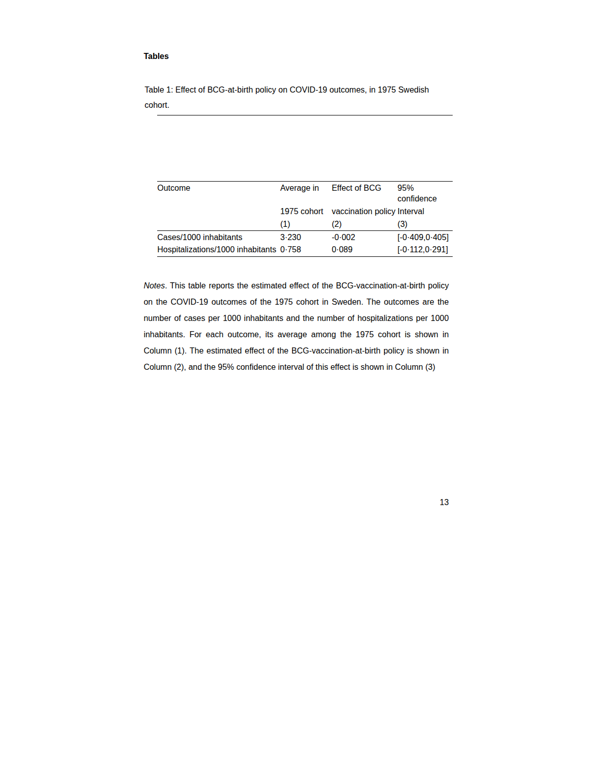Tables
Table 1: Effect of BCG-at-birth policy on COVID-19 outcomes, in 1975 Swedish cohort.
| Outcome | Average in | Effect of BCG | 95% confidence |
| --- | --- | --- | --- |
| | 1975 cohort | vaccination policy | Interval |
| | (1) | (2) | (3) |
| Cases/1000 inhabitants | 3·230 | -0·002 | [-0·409,0·405] |
| Hospitalizations/1000 inhabitants | 0·758 | 0·089 | [-0·112,0·291] |
Notes. This table reports the estimated effect of the BCG-vaccination-at-birth policy on the COVID-19 outcomes of the 1975 cohort in Sweden. The outcomes are the number of cases per 1000 inhabitants and the number of hospitalizations per 1000 inhabitants. For each outcome, its average among the 1975 cohort is shown in Column (1). The estimated effect of the BCG-vaccination-at-birth policy is shown in Column (2), and the 95% confidence interval of this effect is shown in Column (3)
13